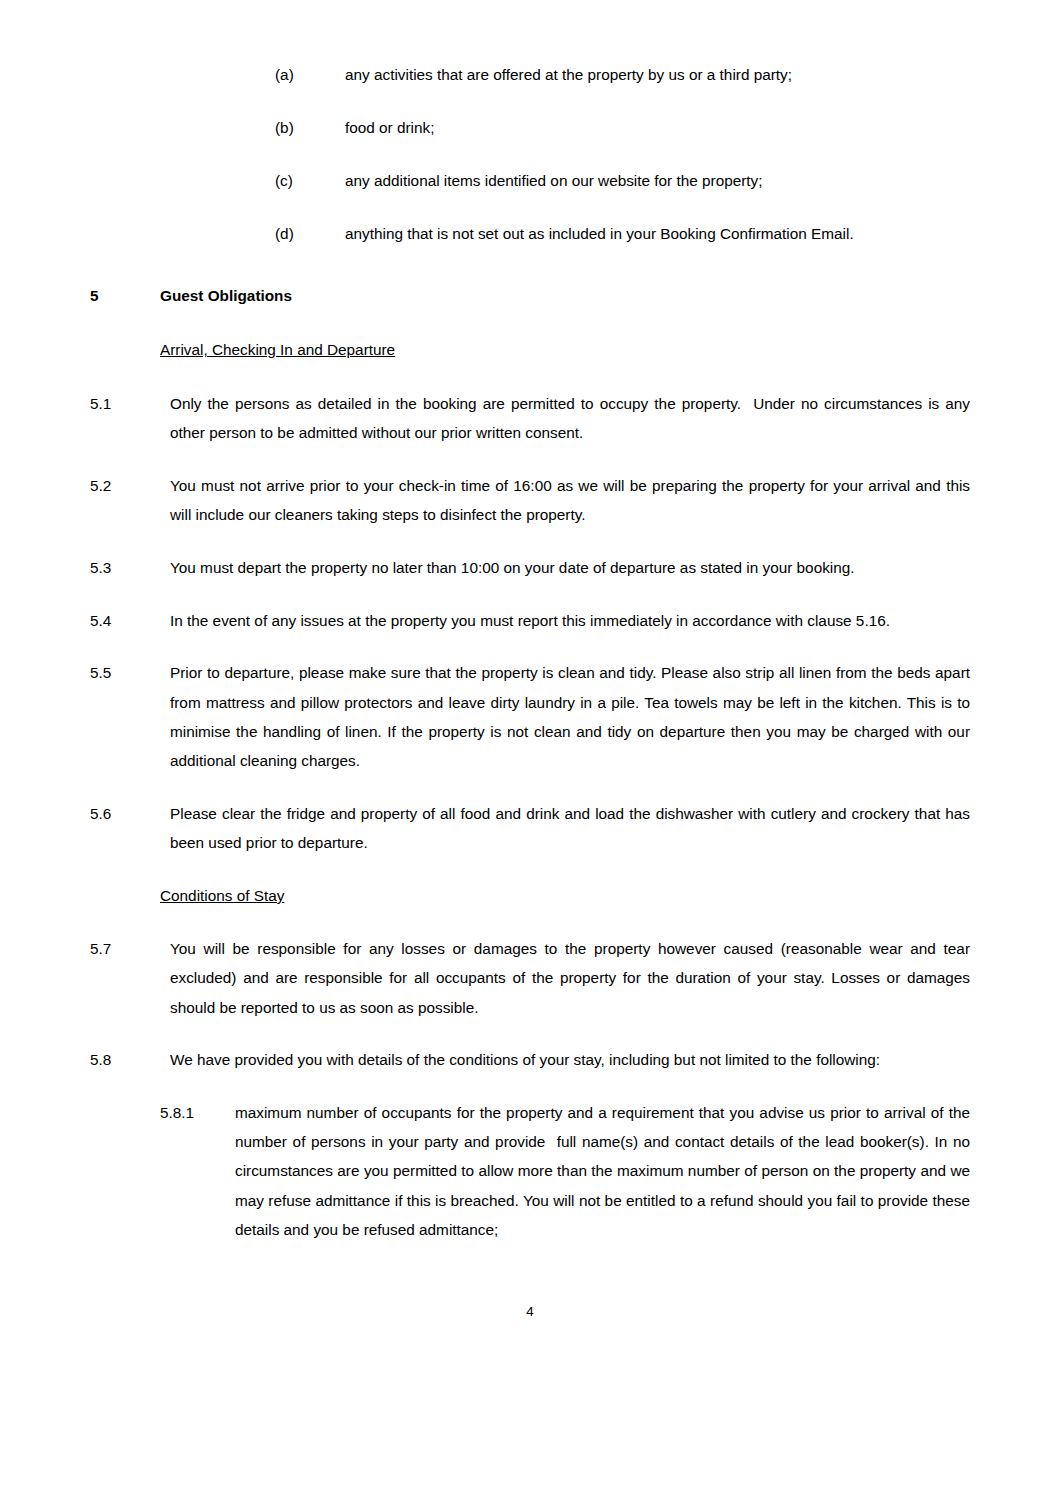(a)
any activities that are offered at the property by us or a third party;
(b)
food or drink;
(c)
any additional items identified on our website for the property;
(d)
anything that is not set out as included in your Booking Confirmation Email.
5 Guest Obligations
Arrival, Checking In and Departure
5.1
Only the persons as detailed in the booking are permitted to occupy the property. Under no circumstances is any other person to be admitted without our prior written consent.
5.2
You must not arrive prior to your check-in time of 16:00 as we will be preparing the property for your arrival and this will include our cleaners taking steps to disinfect the property.
5.3
You must depart the property no later than 10:00 on your date of departure as stated in your booking.
5.4
In the event of any issues at the property you must report this immediately in accordance with clause 5.16.
5.5
Prior to departure, please make sure that the property is clean and tidy. Please also strip all linen from the beds apart from mattress and pillow protectors and leave dirty laundry in a pile. Tea towels may be left in the kitchen. This is to minimise the handling of linen. If the property is not clean and tidy on departure then you may be charged with our additional cleaning charges.
5.6
Please clear the fridge and property of all food and drink and load the dishwasher with cutlery and crockery that has been used prior to departure.
Conditions of Stay
5.7
You will be responsible for any losses or damages to the property however caused (reasonable wear and tear excluded) and are responsible for all occupants of the property for the duration of your stay. Losses or damages should be reported to us as soon as possible.
5.8
We have provided you with details of the conditions of your stay, including but not limited to the following:
5.8.1
maximum number of occupants for the property and a requirement that you advise us prior to arrival of the number of persons in your party and provide full name(s) and contact details of the lead booker(s). In no circumstances are you permitted to allow more than the maximum number of person on the property and we may refuse admittance if this is breached. You will not be entitled to a refund should you fail to provide these details and you be refused admittance;
4